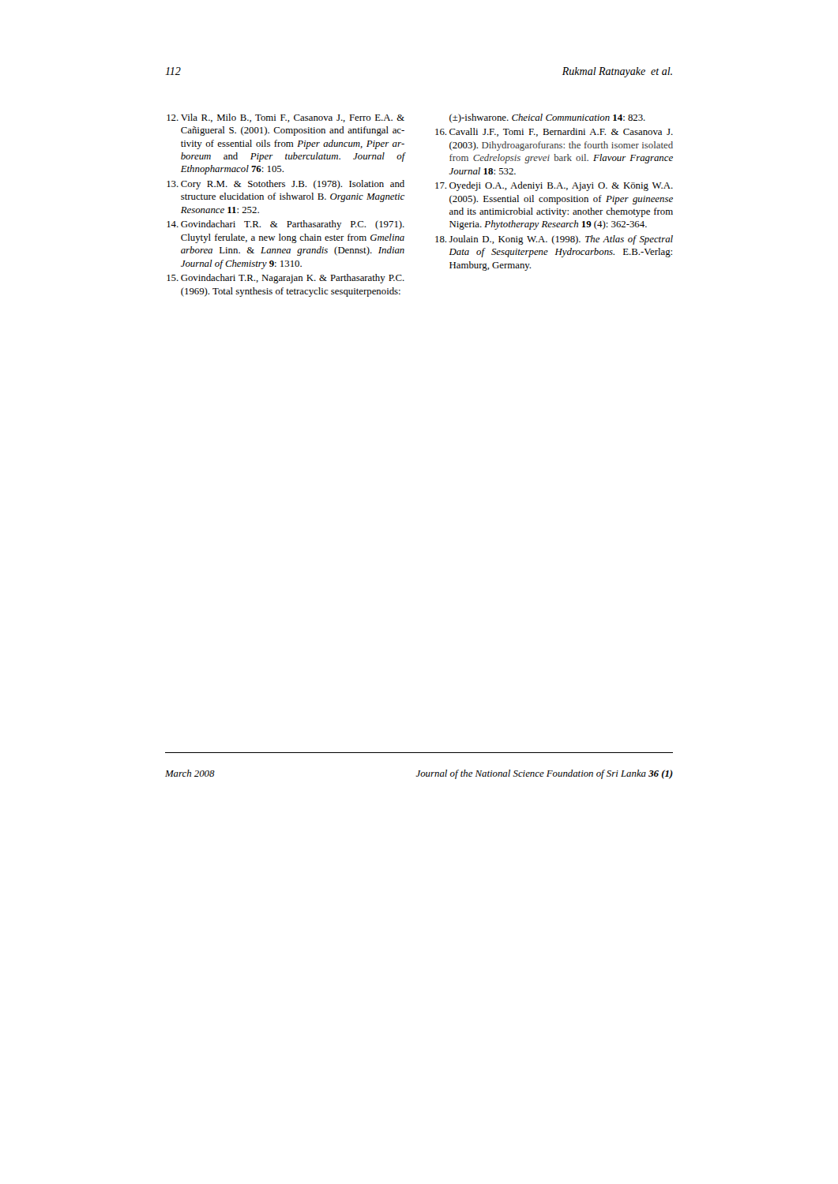112 Rukmal Ratnayake et al.
12. Vila R., Milo B., Tomi F., Casanova J., Ferro E.A. & Cañigueral S. (2001). Composition and antifungal activity of essential oils from Piper aduncum, Piper arboreum and Piper tuberculatum. Journal of Ethnopharmacol 76: 105.
13. Cory R.M. & Sotothers J.B. (1978). Isolation and structure elucidation of ishwarol B. Organic Magnetic Resonance 11: 252.
14. Govindachari T.R. & Parthasarathy P.C. (1971). Cluytyl ferulate, a new long chain ester from Gmelina arborea Linn. & Lannea grandis (Dennst). Indian Journal of Chemistry 9: 1310.
15. Govindachari T.R., Nagarajan K. & Parthasarathy P.C. (1969). Total synthesis of tetracyclic sesquiterpenoids:
(±)-ishwarone. Cheical Communication 14: 823.
16. Cavalli J.F., Tomi F., Bernardini A.F. & Casanova J. (2003). Dihydroagarofurans: the fourth isomer isolated from Cedrelopsis grevei bark oil. Flavour Fragrance Journal 18: 532.
17. Oyedeji O.A., Adeniyi B.A., Ajayi O. & König W.A. (2005). Essential oil composition of Piper guineense and its antimicrobial activity: another chemotype from Nigeria. Phytotherapy Research 19 (4): 362-364.
18. Joulain D., Konig W.A. (1998). The Atlas of Spectral Data of Sesquiterpene Hydrocarbons. E.B.-Verlag: Hamburg, Germany.
March 2008 Journal of the National Science Foundation of Sri Lanka 36 (1)